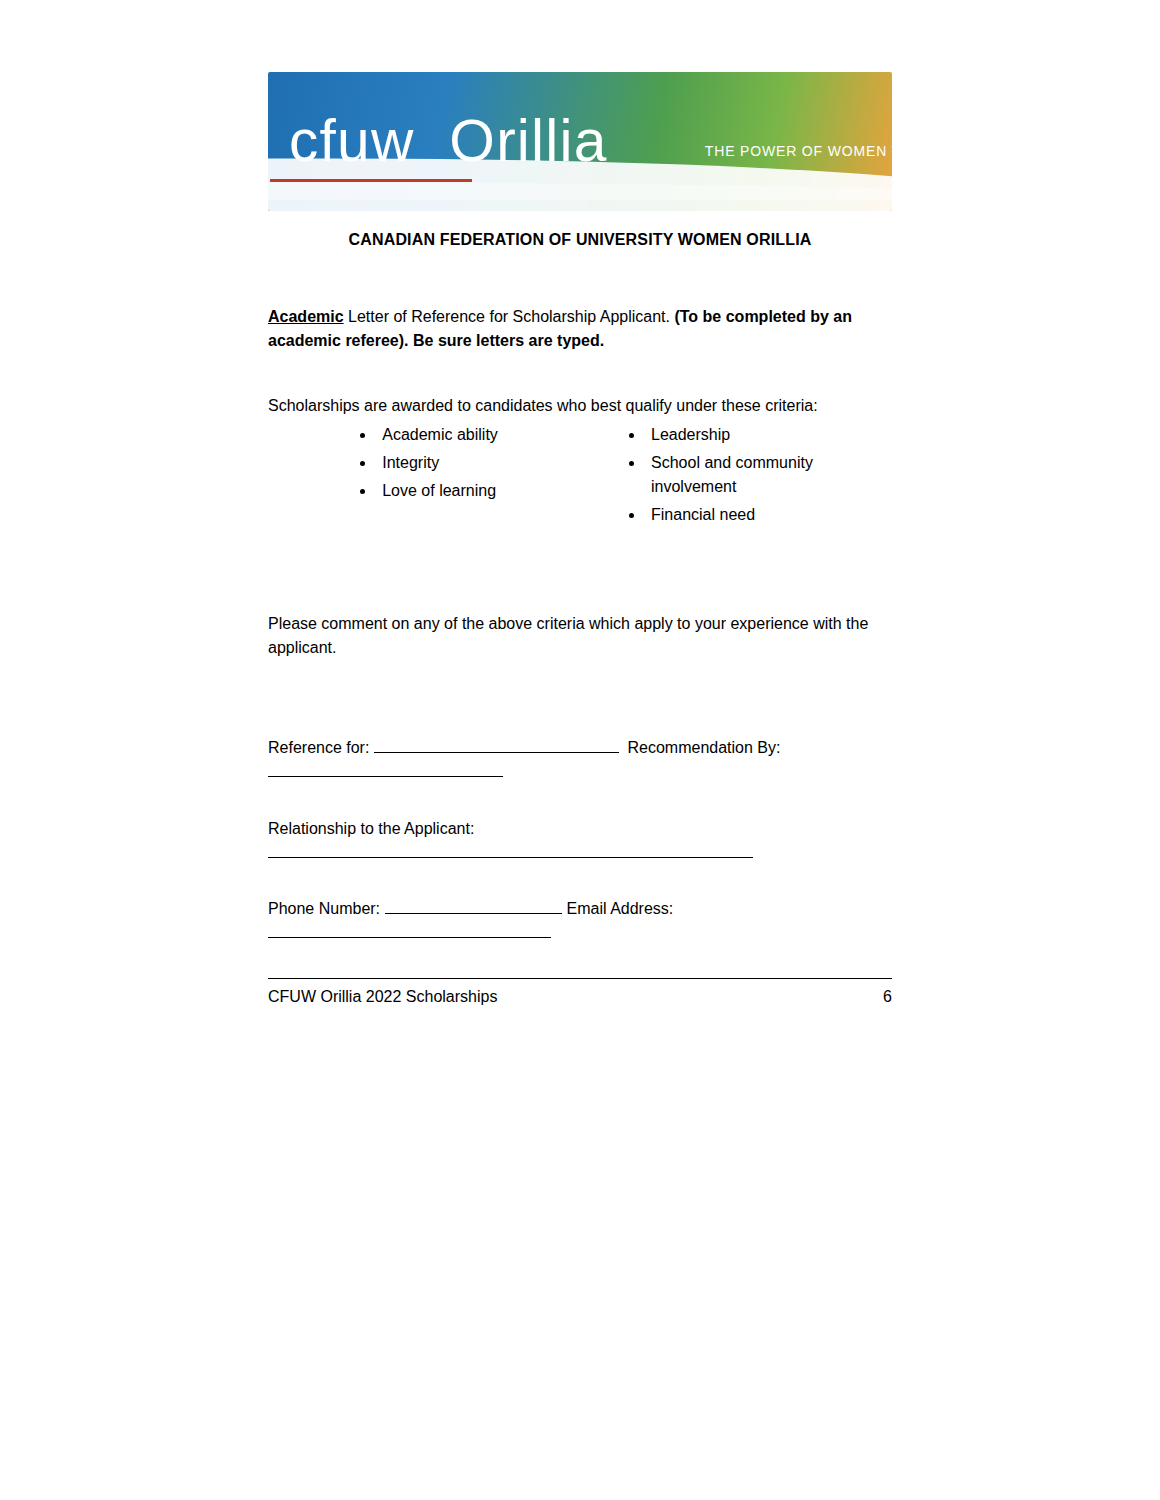cfuw Orillia
The Power of Women Working Together
CANADIAN FEDERATION OF UNIVERSITY WOMEN ORILLIA
Academic Letter of Reference for Scholarship Applicant. (To be completed by an academic referee). Be sure letters are typed.
Scholarships are awarded to candidates who best qualify under these criteria:
| Academic ability Integrity Love of learning | Leadership School and community involvement Financial need |
Please comment on any of the above criteria which apply to your experience with the applicant.
Reference for: Recommendation By:
Relationship to the Applicant:
Phone Number: Email Address:
CFUW Orillia 2022 Scholarships 6